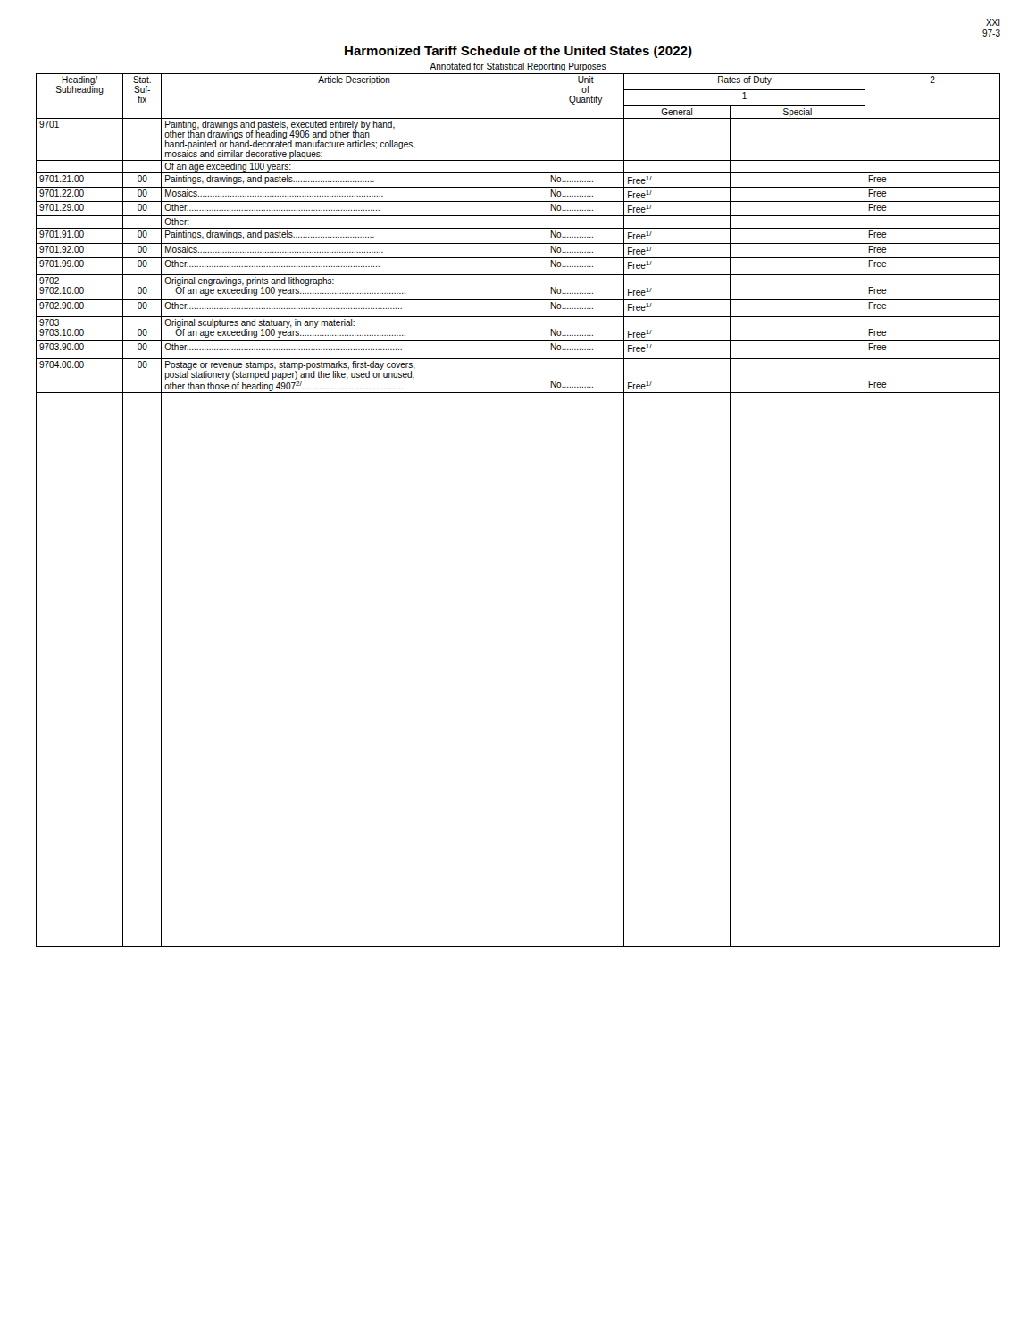XXI
97-3
Harmonized Tariff Schedule of the United States (2022)
Annotated for Statistical Reporting Purposes
| Heading/ Subheading | Stat. Suf- fix | Article Description | Unit of Quantity | Rates of Duty | 2 |
| --- | --- | --- | --- | --- | --- |
| 1 |
| | | | | General | Special | |
| 9701 | | Painting, drawings and pastels, executed entirely by hand, other than drawings of heading 4906 and other than hand-painted or hand-decorated manufacture articles; collages, mosaics and similar decorative plaques: | | | | |
| | | Of an age exceeding 100 years: | | | | |
| 9701.21.00 | 00 | Paintings, drawings, and pastels ................................. | No. ............ | Free 1/ | | Free |
| 9701.22.00 | 00 | Mosaics ........................................................................... | No. ............ | Free 1/ | | Free |
| 9701.29.00 | 00 | Other .............................................................................. | No. ............ | Free 1/ | | Free |
| | | Other: | | | | |
| 9701.91.00 | 00 | Paintings, drawings, and pastels ................................. | No. ............ | Free 1/ | | Free |
| 9701.92.00 | 00 | Mosaics ........................................................................... | No. ............ | Free 1/ | | Free |
| 9701.99.00 | 00 | Other .............................................................................. | No. ............ | Free 1/ | | Free |
| 9702 9702.10.00 | 00 | Original engravings, prints and lithographs: Of an age exceeding 100 years ........................................... | No. ............ | Free 1/ | | Free |
| 9702.90.00 | 00 | Other ....................................................................................... | No. ............ | Free 1/ | | Free |
| 9703 9703.10.00 | 00 | Original sculptures and statuary, in any material: Of an age exceeding 100 years ........................................... | No. ............ | Free 1/ | | Free |
| 9703.90.00 | 00 | Other ....................................................................................... | No. ............ | Free 1/ | | Free |
| 9704.00.00 | 00 | Postage or revenue stamps, stamp-postmarks, first-day covers, postal stationery (stamped paper) and the like, used or unused, other than those of heading 4907 2/ ......................................... | No. ............ | Free 1/ | | Free |